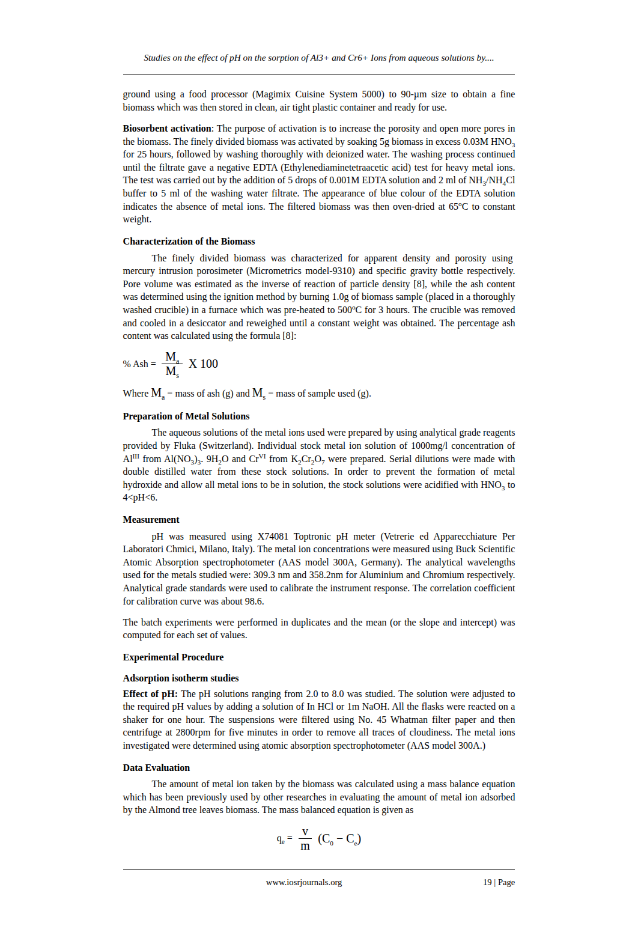Studies on the effect of pH on the sorption of Al3+ and Cr6+ Ions from aqueous solutions by....
ground using a food processor (Magimix Cuisine System 5000) to 90-µm size to obtain a fine biomass which was then stored in clean, air tight plastic container and ready for use.
Biosorbent activation: The purpose of activation is to increase the porosity and open more pores in the biomass. The finely divided biomass was activated by soaking 5g biomass in excess 0.03M HNO3 for 25 hours, followed by washing thoroughly with deionized water. The washing process continued until the filtrate gave a negative EDTA (Ethylenediaminetetraacetic acid) test for heavy metal ions. The test was carried out by the addition of 5 drops of 0.001M EDTA solution and 2 ml of NH3/NH4Cl buffer to 5 ml of the washing water filtrate. The appearance of blue colour of the EDTA solution indicates the absence of metal ions. The filtered biomass was then oven-dried at 65oC to constant weight.
Characterization of the Biomass
The finely divided biomass was characterized for apparent density and porosity using mercury intrusion porosimeter (Micrometrics model-9310) and specific gravity bottle respectively. Pore volume was estimated as the inverse of reaction of particle density [8], while the ash content was determined using the ignition method by burning 1.0g of biomass sample (placed in a thoroughly washed crucible) in a furnace which was pre-heated to 500oC for 3 hours. The crucible was removed and cooled in a desiccator and reweighed until a constant weight was obtained. The percentage ash content was calculated using the formula [8]:
% Ash = Ma Ms X 100
Where Ma = mass of ash (g) and Ms = mass of sample used (g).
Preparation of Metal Solutions
The aqueous solutions of the metal ions used were prepared by using analytical grade reagents provided by Fluka (Switzerland). Individual stock metal ion solution of 1000mg/l concentration of AlIII from Al(NO3)3. 9H2O and CrVI from K2Cr2O7 were prepared. Serial dilutions were made with double distilled water from these stock solutions. In order to prevent the formation of metal hydroxide and allow all metal ions to be in solution, the stock solutions were acidified with HNO3 to 4<pH<6.
Measurement
pH was measured using X74081 Toptronic pH meter (Vetrerie ed Apparecchiature Per Laboratori Chmici, Milano, Italy). The metal ion concentrations were measured using Buck Scientific Atomic Absorption spectrophotometer (AAS model 300A, Germany). The analytical wavelengths used for the metals studied were: 309.3 nm and 358.2nm for Aluminium and Chromium respectively. Analytical grade standards were used to calibrate the instrument response. The correlation coefficient for calibration curve was about 98.6.
The batch experiments were performed in duplicates and the mean (or the slope and intercept) was computed for each set of values.
Experimental Procedure
Adsorption isotherm studies
Effect of pH: The pH solutions ranging from 2.0 to 8.0 was studied. The solution were adjusted to the required pH values by adding a solution of In HCl or 1m NaOH. All the flasks were reacted on a shaker for one hour. The suspensions were filtered using No. 45 Whatman filter paper and then centrifuge at 2800rpm for five minutes in order to remove all traces of cloudiness. The metal ions investigated were determined using atomic absorption spectrophotometer (AAS model 300A.)
Data Evaluation
The amount of metal ion taken by the biomass was calculated using a mass balance equation which has been previously used by other researches in evaluating the amount of metal ion adsorbed by the Almond tree leaves biomass. The mass balanced equation is given as
qe = v m (C0 − Ce)
www.iosrjournals.org 19 | Page